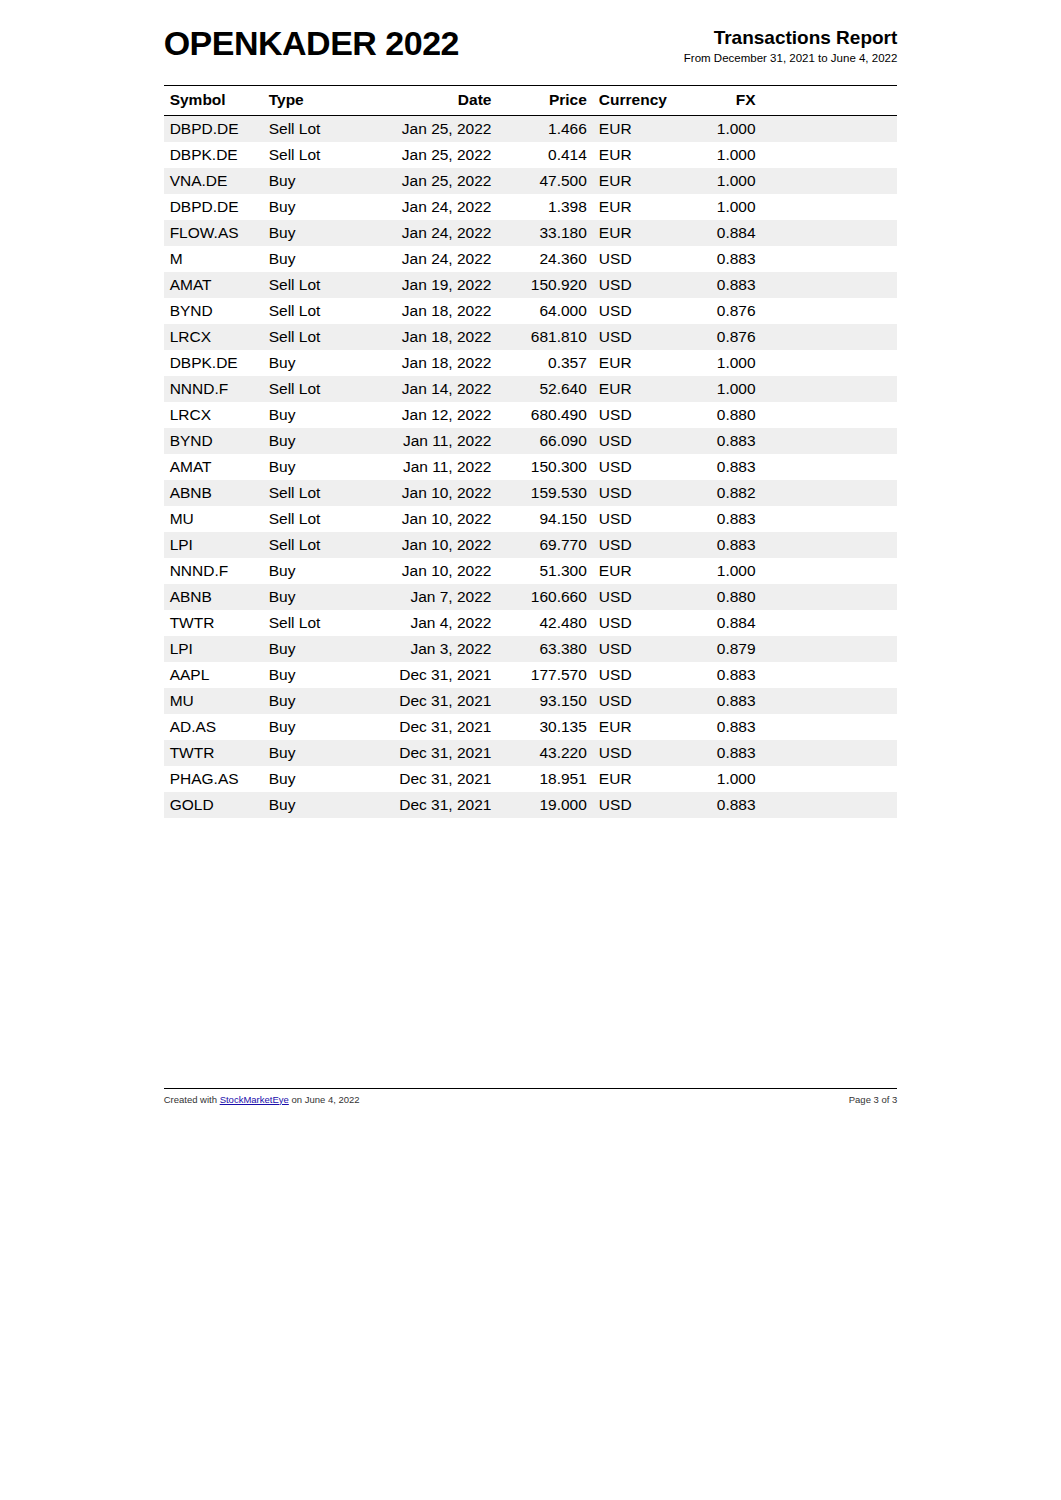OPENKADER 2022
Transactions Report
From December 31, 2021 to June 4, 2022
| Symbol | Type | Date | Price | Currency | FX | |
| --- | --- | --- | --- | --- | --- | --- |
| DBPD.DE | Sell Lot | Jan 25, 2022 | 1.466 | EUR | 1.000 | |
| DBPK.DE | Sell Lot | Jan 25, 2022 | 0.414 | EUR | 1.000 | |
| VNA.DE | Buy | Jan 25, 2022 | 47.500 | EUR | 1.000 | |
| DBPD.DE | Buy | Jan 24, 2022 | 1.398 | EUR | 1.000 | |
| FLOW.AS | Buy | Jan 24, 2022 | 33.180 | EUR | 0.884 | |
| M | Buy | Jan 24, 2022 | 24.360 | USD | 0.883 | |
| AMAT | Sell Lot | Jan 19, 2022 | 150.920 | USD | 0.883 | |
| BYND | Sell Lot | Jan 18, 2022 | 64.000 | USD | 0.876 | |
| LRCX | Sell Lot | Jan 18, 2022 | 681.810 | USD | 0.876 | |
| DBPK.DE | Buy | Jan 18, 2022 | 0.357 | EUR | 1.000 | |
| NNND.F | Sell Lot | Jan 14, 2022 | 52.640 | EUR | 1.000 | |
| LRCX | Buy | Jan 12, 2022 | 680.490 | USD | 0.880 | |
| BYND | Buy | Jan 11, 2022 | 66.090 | USD | 0.883 | |
| AMAT | Buy | Jan 11, 2022 | 150.300 | USD | 0.883 | |
| ABNB | Sell Lot | Jan 10, 2022 | 159.530 | USD | 0.882 | |
| MU | Sell Lot | Jan 10, 2022 | 94.150 | USD | 0.883 | |
| LPI | Sell Lot | Jan 10, 2022 | 69.770 | USD | 0.883 | |
| NNND.F | Buy | Jan 10, 2022 | 51.300 | EUR | 1.000 | |
| ABNB | Buy | Jan 7, 2022 | 160.660 | USD | 0.880 | |
| TWTR | Sell Lot | Jan 4, 2022 | 42.480 | USD | 0.884 | |
| LPI | Buy | Jan 3, 2022 | 63.380 | USD | 0.879 | |
| AAPL | Buy | Dec 31, 2021 | 177.570 | USD | 0.883 | |
| MU | Buy | Dec 31, 2021 | 93.150 | USD | 0.883 | |
| AD.AS | Buy | Dec 31, 2021 | 30.135 | EUR | 0.883 | |
| TWTR | Buy | Dec 31, 2021 | 43.220 | USD | 0.883 | |
| PHAG.AS | Buy | Dec 31, 2021 | 18.951 | EUR | 1.000 | |
| GOLD | Buy | Dec 31, 2021 | 19.000 | USD | 0.883 | |
Created with StockMarketEye on June 4, 2022 Page 3 of 3